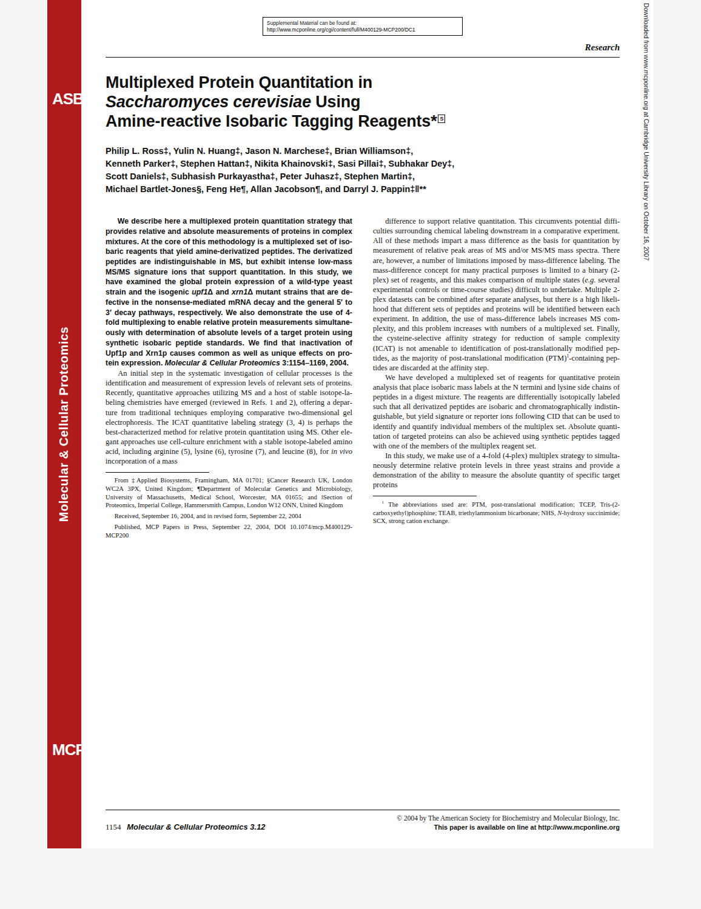ASBMB
Molecular & Cellular Proteomics
MCP
Downloaded from www.mcponline.org at Cambridge University Library on October 16, 2007
Supplemental Material can be found at:
http://www.mcponline.org/cgi/content/full/M400129-MCP200/DC1
Research
Multiplexed Protein Quantitation in
Saccharomyces cerevisiae Using
Amine-reactive Isobaric Tagging Reagents*S
Philip L. Ross‡, Yulin N. Huang‡, Jason N. Marchese‡, Brian Williamson‡,
Kenneth Parker‡, Stephen Hattan‡, Nikita Khainovski‡, Sasi Pillai‡, Subhakar Dey‡,
Scott Daniels‡, Subhasish Purkayastha‡, Peter Juhasz‡, Stephen Martin‡,
Michael Bartlet-Jones§, Feng He¶, Allan Jacobson¶, and Darryl J. Pappin‡‖**
We describe here a multiplexed protein quantitation strategy that provides relative and absolute measurements of proteins in complex mixtures. At the core of this methodology is a multiplexed set of isobaric reagents that yield amine-derivatized peptides. The derivatized peptides are indistinguishable in MS, but exhibit intense low-mass MS/MS signature ions that support quantitation. In this study, we have examined the global protein expression of a wild-type yeast strain and the isogenic upf1 Δ and xrn1 Δ mutant strains that are defective in the nonsense-mediated mRNA decay and the general 5′ to 3′ decay pathways, respectively. We also demonstrate the use of 4-fold multiplexing to enable relative protein measurements simultaneously with determination of absolute levels of a target protein using synthetic isobaric peptide standards. We find that inactivation of Upf1p and Xrn1p causes common as well as unique effects on protein expression. Molecular & Cellular Proteomics 3:1154–1169, 2004.
An initial step in the systematic investigation of cellular processes is the identification and measurement of expression levels of relevant sets of proteins. Recently, quantitative approaches utilizing MS and a host of stable isotope-labeling chemistries have emerged (reviewed in Refs. 1 and 2), offering a departure from traditional techniques employing comparative two-dimensional gel electrophoresis. The ICAT quantitative labeling strategy (3, 4) is perhaps the best-characterized method for relative protein quantitation using MS. Other elegant approaches use cell-culture enrichment with a stable isotope-labeled amino acid, including arginine (5), lysine (6), tyrosine (7), and leucine (8), for in vivo incorporation of a mass
From ‡Applied Biosystems, Framingham, MA 01701; §Cancer Research UK, London WC2A 3PX, United Kingdom; ¶Department of Molecular Genetics and Microbiology, University of Massachusetts, Medical School, Worcester, MA 01655; and ‖Section of Proteomics, Imperial College, Hammersmith Campus, London W12 ONN, United Kingdom
Received, September 16, 2004, and in revised form, September 22, 2004
Published, MCP Papers in Press, September 22, 2004, DOI 10.1074/mcp.M400129-MCP200
difference to support relative quantitation. This circumvents potential difficulties surrounding chemical labeling downstream in a comparative experiment. All of these methods impart a mass difference as the basis for quantitation by measurement of relative peak areas of MS and/or MS/MS mass spectra. There are, however, a number of limitations imposed by mass-difference labeling. The mass-difference concept for many practical purposes is limited to a binary (2-plex) set of reagents, and this makes comparison of multiple states (e.g. several experimental controls or time-course studies) difficult to undertake. Multiple 2-plex datasets can be combined after separate analyses, but there is a high likelihood that different sets of peptides and proteins will be identified between each experiment. In addition, the use of mass-difference labels increases MS complexity, and this problem increases with numbers of a multiplexed set. Finally, the cysteine-selective affinity strategy for reduction of sample complexity (ICAT) is not amenable to identification of post-translationally modified peptides, as the majority of post-translational modification (PTM)1-containing peptides are discarded at the affinity step.
We have developed a multiplexed set of reagents for quantitative protein analysis that place isobaric mass labels at the N termini and lysine side chains of peptides in a digest mixture. The reagents are differentially isotopically labeled such that all derivatized peptides are isobaric and chromatographically indistinguishable, but yield signature or reporter ions following CID that can be used to identify and quantify individual members of the multiplex set. Absolute quantitation of targeted proteins can also be achieved using synthetic peptides tagged with one of the members of the multiplex reagent set.
In this study, we make use of a 4-fold (4-plex) multiplex strategy to simultaneously determine relative protein levels in three yeast strains and provide a demonstration of the ability to measure the absolute quantity of specific target proteins
1 The abbreviations used are: PTM, post-translational modification; TCEP, Tris-(2-carboxyethyl)phosphine; TEAB, triethylammonium bicarbonate; NHS, N-hydroxy succinimide; SCX, strong cation exchange.
1154 Molecular & Cellular Proteomics 3.12
© 2004 by The American Society for Biochemistry and Molecular Biology, Inc.
This paper is available on line at http://www.mcponline.org